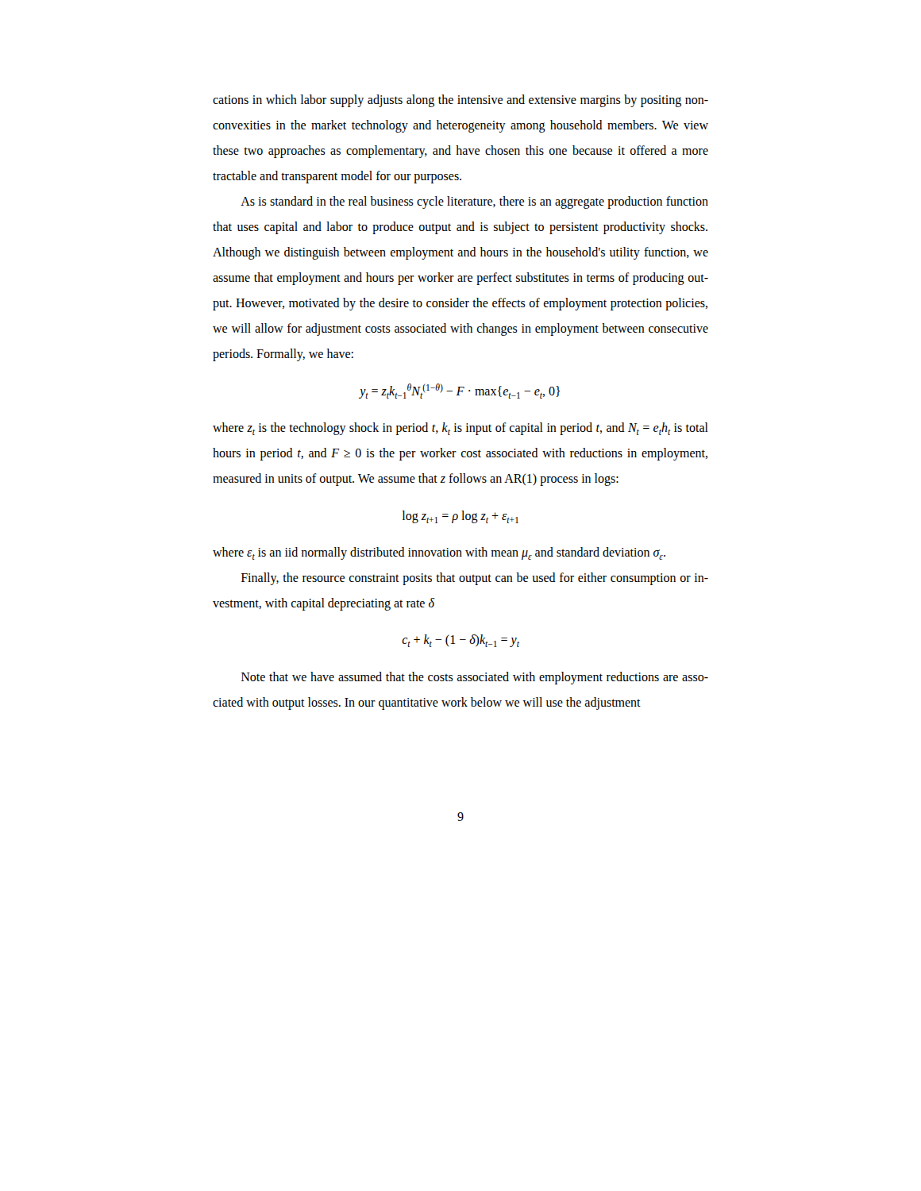cations in which labor supply adjusts along the intensive and extensive margins by positing non-convexities in the market technology and heterogeneity among household members. We view these two approaches as complementary, and have chosen this one because it offered a more tractable and transparent model for our purposes.
As is standard in the real business cycle literature, there is an aggregate production function that uses capital and labor to produce output and is subject to persistent productivity shocks. Although we distinguish between employment and hours in the household's utility function, we assume that employment and hours per worker are perfect substitutes in terms of producing output. However, motivated by the desire to consider the effects of employment protection policies, we will allow for adjustment costs associated with changes in employment between consecutive periods. Formally, we have:
yt = ztkt−1θNt(1−θ) − F · max{et−1 − et, 0}
where zt is the technology shock in period t, kt is input of capital in period t, and Nt = etht is total hours in period t, and F ≥ 0 is the per worker cost associated with reductions in employment, measured in units of output. We assume that z follows an AR(1) process in logs:
log zt+1 = ρ log zt + εt+1
where εt is an iid normally distributed innovation with mean με and standard deviation σε.
Finally, the resource constraint posits that output can be used for either consumption or investment, with capital depreciating at rate δ
ct + kt − (1 − δ)kt−1 = yt
Note that we have assumed that the costs associated with employment reductions are associated with output losses. In our quantitative work below we will use the adjustment
9